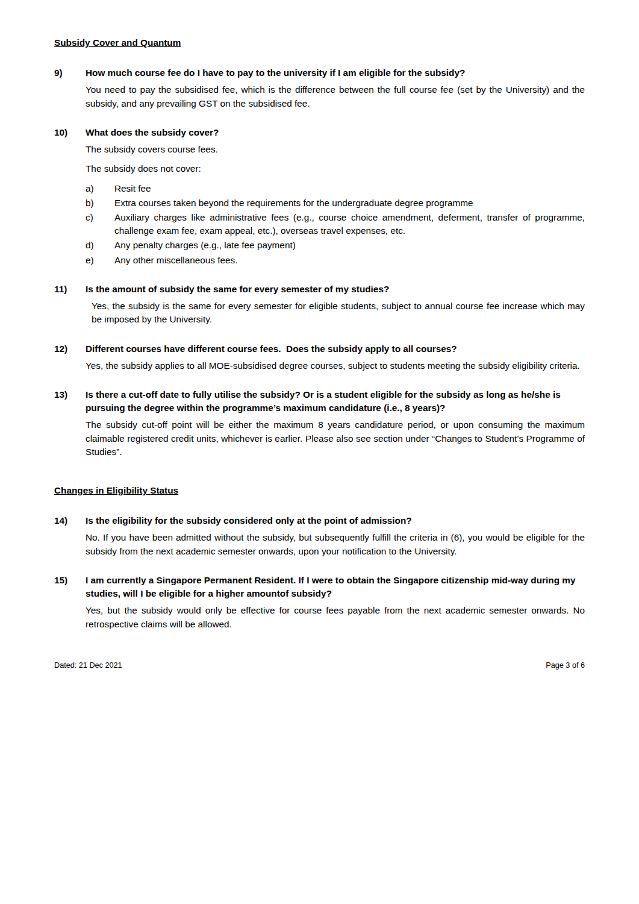Subsidy Cover and Quantum
9)
How much course fee do I have to pay to the university if I am eligible for the subsidy?
You need to pay the subsidised fee, which is the difference between the full course fee (set by the University) and the subsidy, and any prevailing GST on the subsidised fee.
10)
What does the subsidy cover?
The subsidy covers course fees.
The subsidy does not cover:
a) Resit fee
b) Extra courses taken beyond the requirements for the undergraduate degree programme
c) Auxiliary charges like administrative fees (e.g., course choice amendment, deferment, transfer of programme, challenge exam fee, exam appeal, etc.), overseas travel expenses, etc.
d) Any penalty charges (e.g., late fee payment)
e) Any other miscellaneous fees.
11)
Is the amount of subsidy the same for every semester of my studies?
Yes, the subsidy is the same for every semester for eligible students, subject to annual course fee increase which may be imposed by the University.
12)
Different courses have different course fees. Does the subsidy apply to all courses?
Yes, the subsidy applies to all MOE-subsidised degree courses, subject to students meeting the subsidy eligibility criteria.
13)
Is there a cut-off date to fully utilise the subsidy? Or is a student eligible for the subsidy as long as he/she is pursuing the degree within the programme’s maximum candidature (i.e., 8 years)?
The subsidy cut-off point will be either the maximum 8 years candidature period, or upon consuming the maximum claimable registered credit units, whichever is earlier. Please also see section under “Changes to Student’s Programme of Studies”.
Changes in Eligibility Status
14)
Is the eligibility for the subsidy considered only at the point of admission?
No. If you have been admitted without the subsidy, but subsequently fulfill the criteria in (6), you would be eligible for the subsidy from the next academic semester onwards, upon your notification to the University.
15)
I am currently a Singapore Permanent Resident. If I were to obtain the Singapore citizenship mid-way during my studies, will I be eligible for a higher amountof subsidy?
Yes, but the subsidy would only be effective for course fees payable from the next academic semester onwards. No retrospective claims will be allowed.
Dated: 21 Dec 2021 Page 3 of 6